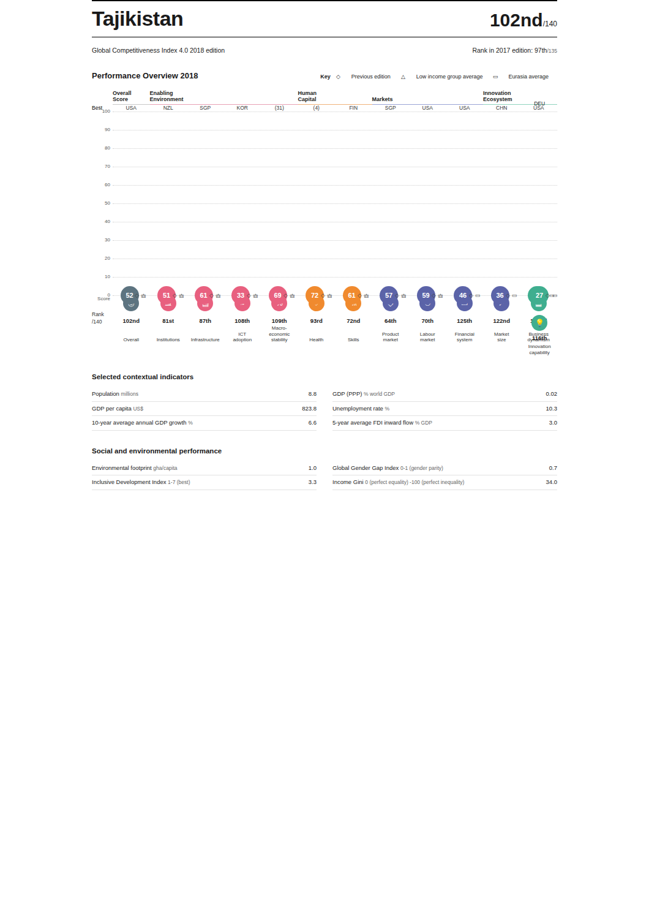Tajikistan
102nd/140
Global Competitiveness Index 4.0 2018 edition
Rank in 2017 edition: 97th/135
Performance Overview 2018
Key ◇ Previous edition △ Low income group average ▭ Eurasia average
| | Overall Score | Enabling Environment | Human Capital | Markets | Innovation Ecosystem |
| Best | USA | NZL | SGP | KOR | (31) | (4) | FIN | SGP | USA | USA | CHN | USA |
100
90
80
70
60
50
40
30
20
10
0
Score
52
◇
▭
△
51
◇
▭
△
61
◇
▭
△
33
◇
▭
△
69
◇
▭
△
72
◇
▭
△
61
◇
▭
△
57
◇
▭
△
59
◇
▭
△
46
◇
▭
36
◇
▭
53
◇
▭
| 27 ◇ ▭ DEU |
| | ◎ | 🏛 | ▤ | ⌗ | % | ♡ | ⚗ | ◇ | ⚇ | ▭ | ↗ | ▦ |
| Rank /140 | 102nd | 81st | 87th | 108th | 109th | 93rd | 72nd | 64th | 70th | 125th | 122nd | 102nd |
| | Overall | Institutions | Infrastructure | ICT adoption | Macro- economic stability | Health | Skills | Product market | Labour market | Financial system | Market size | Business dynamism |
| | 💡 |
| | 116th |
| | Innovation capability |
Selected contextual indicators
| Population millions | 8.8 |
| GDP per capita US$ | 823.8 |
| 10-year average annual GDP growth % | 6.6 |
| GDP (PPP) % world GDP | 0.02 |
| Unemployment rate % | 10.3 |
| 5-year average FDI inward flow % GDP | 3.0 |
Social and environmental performance
| Environmental footprint gha/capita | 1.0 |
| Inclusive Development Index 1-7 (best) | 3.3 |
| Global Gender Gap Index 0-1 (gender parity) | 0.7 |
| Income Gini 0 (perfect equality) -100 (perfect inequality) | 34.0 |